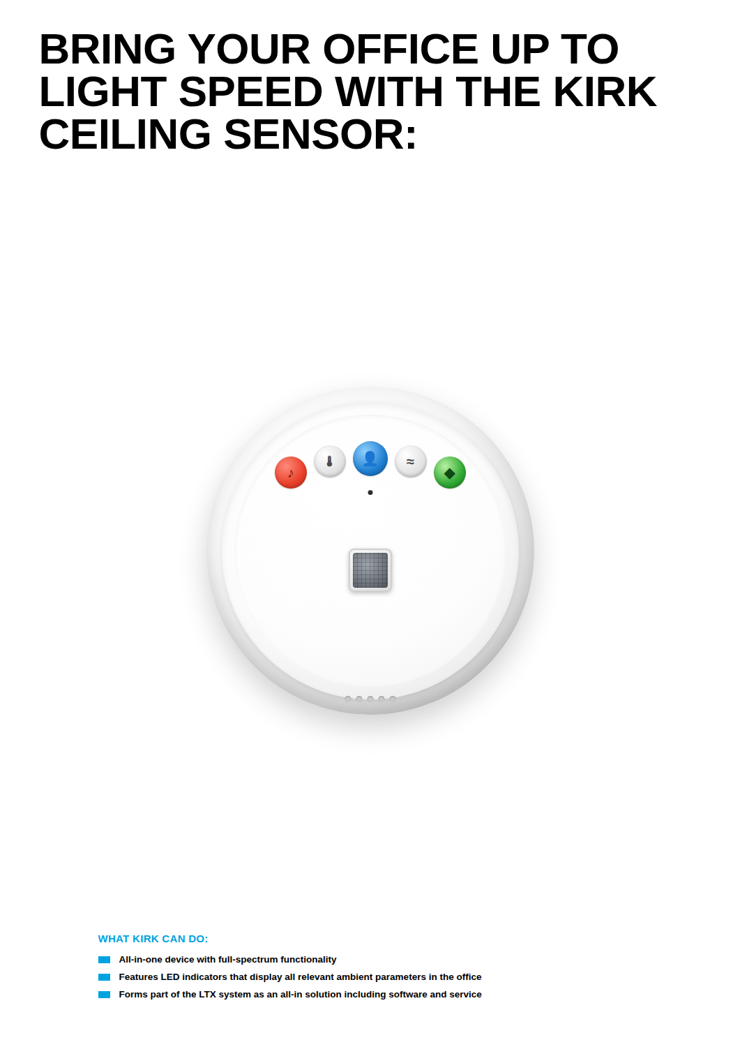Bring your office up to light speed with the KIRK ceiling sensor:
♪
🌡
👤
≈
◆
What KIRK can do:
All-in-one device with full-spectrum functionality
Features LED indicators that display all relevant ambient parameters in the office
Forms part of the LTX system as an all-in solution including software and service